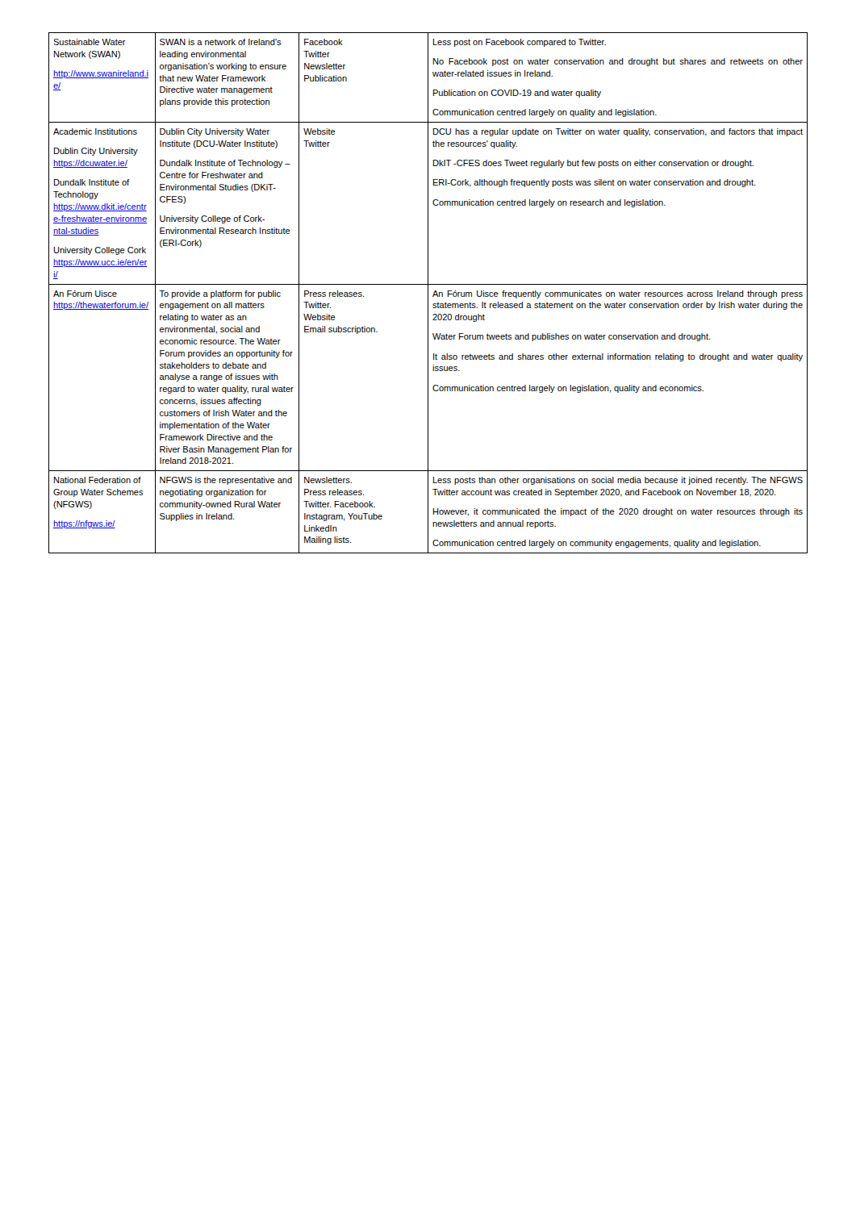| Sustainable Water Network (SWAN) http://www.swanireland.ie/ | SWAN is a network of Ireland’s leading environmental organisation’s working to ensure that new Water Framework Directive water management plans provide this protection | Facebook Twitter Newsletter Publication | Less post on Facebook compared to Twitter. No Facebook post on water conservation and drought but shares and retweets on other water-related issues in Ireland. Publication on COVID-19 and water quality Communication centred largely on quality and legislation. |
| Academic Institutions Dublin City University https://dcuwater.ie/ Dundalk Institute of Technology https://www.dkit.ie/centre-freshwater-environmental-studies University College Cork https://www.ucc.ie/en/eri/ | Dublin City University Water Institute (DCU-Water Institute) Dundalk Institute of Technology – Centre for Freshwater and Environmental Studies (DKiT-CFES) University College of Cork-Environmental Research Institute (ERI-Cork) | Website Twitter | DCU has a regular update on Twitter on water quality, conservation, and factors that impact the resources' quality. DkIT -CFES does Tweet regularly but few posts on either conservation or drought. ERI-Cork, although frequently posts was silent on water conservation and drought. Communication centred largely on research and legislation. |
| An Fórum Uisce https://thewaterforum.ie/ | To provide a platform for public engagement on all matters relating to water as an environmental, social and economic resource. The Water Forum provides an opportunity for stakeholders to debate and analyse a range of issues with regard to water quality, rural water concerns, issues affecting customers of Irish Water and the implementation of the Water Framework Directive and the River Basin Management Plan for Ireland 2018-2021. | Press releases. Twitter. Website Email subscription. | An Fórum Uisce frequently communicates on water resources across Ireland through press statements. It released a statement on the water conservation order by Irish water during the 2020 drought Water Forum tweets and publishes on water conservation and drought. It also retweets and shares other external information relating to drought and water quality issues. Communication centred largely on legislation, quality and economics. |
| National Federation of Group Water Schemes (NFGWS) https://nfgws.ie/ | NFGWS is the representative and negotiating organization for community-owned Rural Water Supplies in Ireland. | Newsletters. Press releases. Twitter. Facebook. Instagram, YouTube LinkedIn Mailing lists. | Less posts than other organisations on social media because it joined recently. The NFGWS Twitter account was created in September 2020, and Facebook on November 18, 2020. However, it communicated the impact of the 2020 drought on water resources through its newsletters and annual reports. Communication centred largely on community engagements, quality and legislation. |